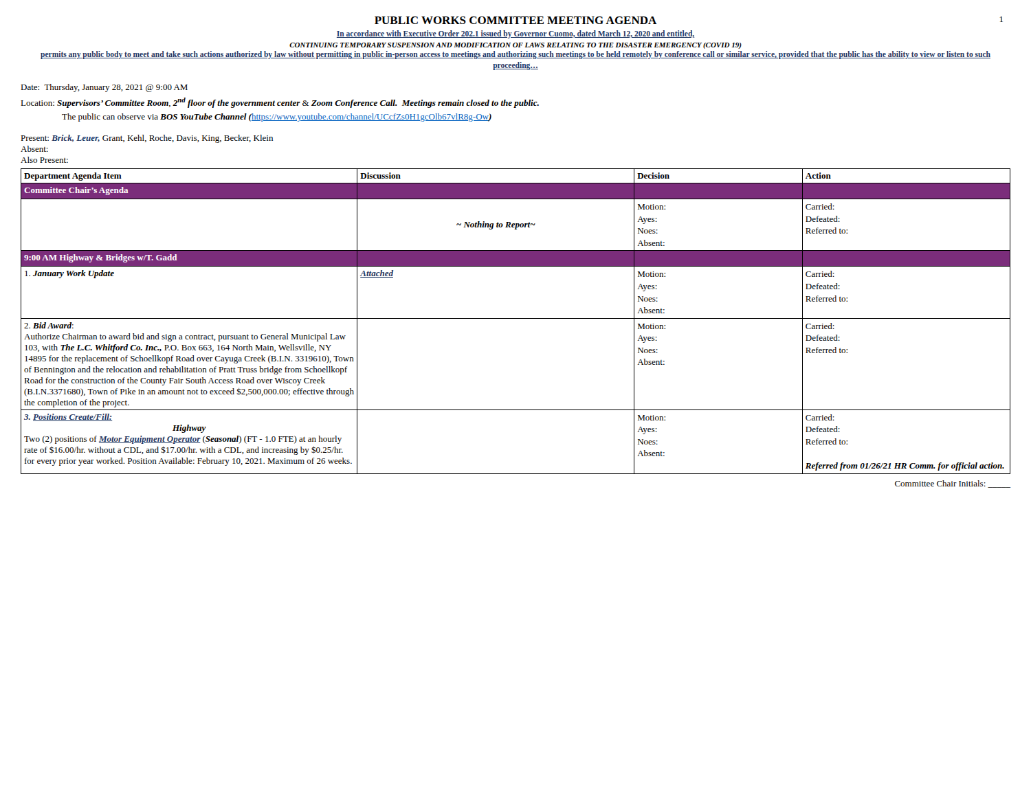1
PUBLIC WORKS COMMITTEE MEETING AGENDA
In accordance with Executive Order 202.1 issued by Governor Cuomo, dated March 12, 2020 and entitled,
CONTINUING TEMPORARY SUSPENSION AND MODIFICATION OF LAWS RELATING TO THE DISASTER EMERGENCY (COVID 19)
permits any public body to meet and take such actions authorized by law without permitting in public in-person access to meetings and authorizing such meetings to be held remotely by conference call or similar service, provided that the public has the ability to view or listen to such proceeding…
Date: Thursday, January 28, 2021 @ 9:00 AM
Location: Supervisors’ Committee Room, 2nd floor of the government center & Zoom Conference Call. Meetings remain closed to the public.
The public can observe via BOS YouTube Channel (https://www.youtube.com/channel/UCcfZs0H1gcOlb67vlR8g-Ow)
Present: Brick, Leuer, Grant, Kehl, Roche, Davis, King, Becker, Klein
Absent:
Also Present:
| Department Agenda Item | Discussion | Decision | Action |
| --- | --- | --- | --- |
| Committee Chair’s Agenda | | | |
| | ~ Nothing to Report~ | Motion: Ayes: Noes: Absent: | Carried: Defeated: Referred to: |
| 9:00 AM Highway & Bridges w/T. Gadd | | | |
| 1. January Work Update | Attached | Motion: Ayes: Noes: Absent: | Carried: Defeated: Referred to: |
| 2. Bid Award : Authorize Chairman to award bid and sign a contract, pursuant to General Municipal Law 103, with The L.C. Whitford Co. Inc., P.O. Box 663, 164 North Main, Wellsville, NY 14895 for the replacement of Schoellkopf Road over Cayuga Creek (B.I.N. 3319610), Town of Bennington and the relocation and rehabilitation of Pratt Truss bridge from Schoellkopf Road for the construction of the County Fair South Access Road over Wiscoy Creek (B.I.N.3371680), Town of Pike in an amount not to exceed $2,500,000.00; effective through the completion of the project. | | Motion: Ayes: Noes: Absent: | Carried: Defeated: Referred to: |
| 3. Positions Create/Fill: Highway Two (2) positions of Motor Equipment Operator ( Seasonal ) (FT - 1.0 FTE) at an hourly rate of $16.00/hr. without a CDL, and $17.00/hr. with a CDL, and increasing by $0.25/hr. for every prior year worked. Position Available: February 10, 2021. Maximum of 26 weeks. | | Motion: Ayes: Noes: Absent: | Carried: Defeated: Referred to: Referred from 01/26/21 HR Comm. for official action. |
Committee Chair Initials: _____